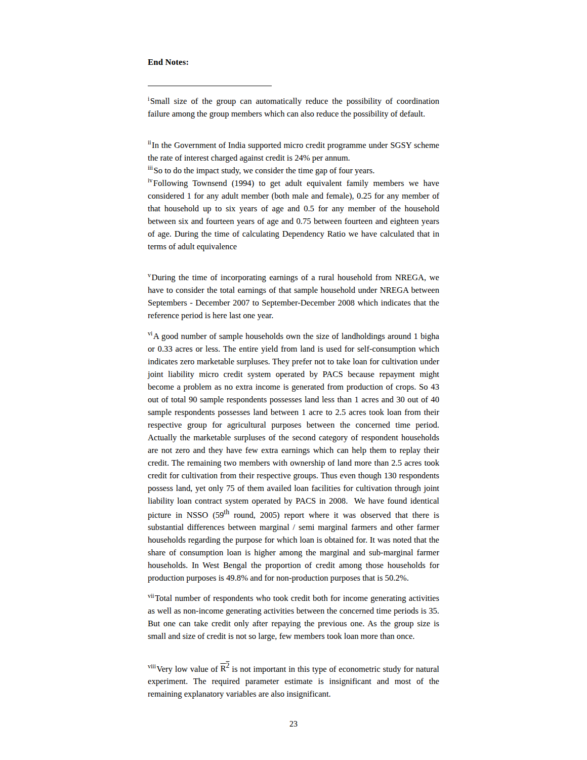End Notes:
iSmall size of the group can automatically reduce the possibility of coordination failure among the group members which can also reduce the possibility of default.
iiIn the Government of India supported micro credit programme under SGSY scheme the rate of interest charged against credit is 24% per annum.
iiiSo to do the impact study, we consider the time gap of four years.
ivFollowing Townsend (1994) to get adult equivalent family members we have considered 1 for any adult member (both male and female), 0.25 for any member of that household up to six years of age and 0.5 for any member of the household between six and fourteen years of age and 0.75 between fourteen and eighteen years of age. During the time of calculating Dependency Ratio we have calculated that in terms of adult equivalence
vDuring the time of incorporating earnings of a rural household from NREGA, we have to consider the total earnings of that sample household under NREGA between Septembers - December 2007 to September-December 2008 which indicates that the reference period is here last one year.
viA good number of sample households own the size of landholdings around 1 bigha or 0.33 acres or less. The entire yield from land is used for self-consumption which indicates zero marketable surpluses. They prefer not to take loan for cultivation under joint liability micro credit system operated by PACS because repayment might become a problem as no extra income is generated from production of crops. So 43 out of total 90 sample respondents possesses land less than 1 acres and 30 out of 40 sample respondents possesses land between 1 acre to 2.5 acres took loan from their respective group for agricultural purposes between the concerned time period. Actually the marketable surpluses of the second category of respondent households are not zero and they have few extra earnings which can help them to replay their credit. The remaining two members with ownership of land more than 2.5 acres took credit for cultivation from their respective groups. Thus even though 130 respondents possess land, yet only 75 of them availed loan facilities for cultivation through joint liability loan contract system operated by PACS in 2008. We have found identical picture in NSSO (59th round, 2005) report where it was observed that there is substantial differences between marginal / semi marginal farmers and other farmer households regarding the purpose for which loan is obtained for. It was noted that the share of consumption loan is higher among the marginal and sub-marginal farmer households. In West Bengal the proportion of credit among those households for production purposes is 49.8% and for non-production purposes that is 50.2%.
viiTotal number of respondents who took credit both for income generating activities as well as non-income generating activities between the concerned time periods is 35. But one can take credit only after repaying the previous one. As the group size is small and size of credit is not so large, few members took loan more than once.
viiiVery low value of R2 is not important in this type of econometric study for natural experiment. The required parameter estimate is insignificant and most of the remaining explanatory variables are also insignificant.
23